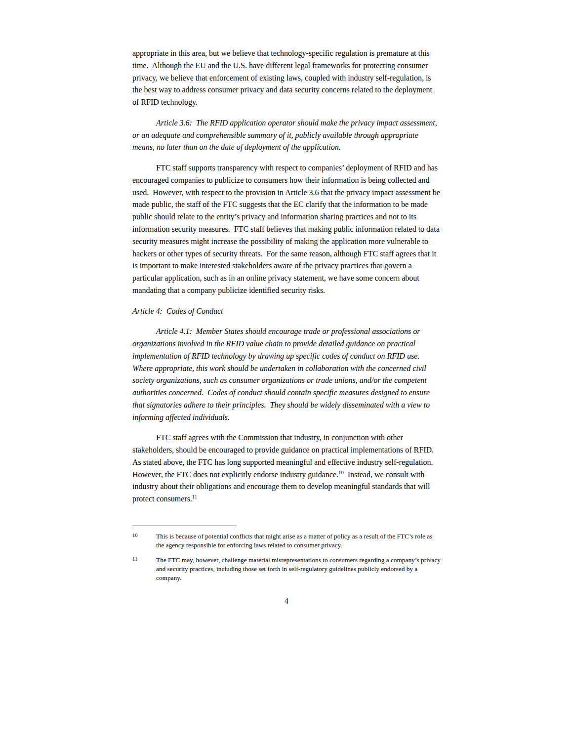appropriate in this area, but we believe that technology-specific regulation is premature at this time. Although the EU and the U.S. have different legal frameworks for protecting consumer privacy, we believe that enforcement of existing laws, coupled with industry self-regulation, is the best way to address consumer privacy and data security concerns related to the deployment of RFID technology.
Article 3.6: The RFID application operator should make the privacy impact assessment, or an adequate and comprehensible summary of it, publicly available through appropriate means, no later than on the date of deployment of the application.
FTC staff supports transparency with respect to companies’ deployment of RFID and has encouraged companies to publicize to consumers how their information is being collected and used. However, with respect to the provision in Article 3.6 that the privacy impact assessment be made public, the staff of the FTC suggests that the EC clarify that the information to be made public should relate to the entity’s privacy and information sharing practices and not to its information security measures. FTC staff believes that making public information related to data security measures might increase the possibility of making the application more vulnerable to hackers or other types of security threats. For the same reason, although FTC staff agrees that it is important to make interested stakeholders aware of the privacy practices that govern a particular application, such as in an online privacy statement, we have some concern about mandating that a company publicize identified security risks.
Article 4: Codes of Conduct
Article 4.1: Member States should encourage trade or professional associations or organizations involved in the RFID value chain to provide detailed guidance on practical implementation of RFID technology by drawing up specific codes of conduct on RFID use. Where appropriate, this work should be undertaken in collaboration with the concerned civil society organizations, such as consumer organizations or trade unions, and/or the competent authorities concerned. Codes of conduct should contain specific measures designed to ensure that signatories adhere to their principles. They should be widely disseminated with a view to informing affected individuals.
FTC staff agrees with the Commission that industry, in conjunction with other stakeholders, should be encouraged to provide guidance on practical implementations of RFID. As stated above, the FTC has long supported meaningful and effective industry self-regulation. However, the FTC does not explicitly endorse industry guidance.10 Instead, we consult with industry about their obligations and encourage them to develop meaningful standards that will protect consumers.11
10 This is because of potential conflicts that might arise as a matter of policy as a result of the FTC’s role as the agency responsible for enforcing laws related to consumer privacy.
11 The FTC may, however, challenge material misrepresentations to consumers regarding a company’s privacy and security practices, including those set forth in self-regulatory guidelines publicly endorsed by a company.
4